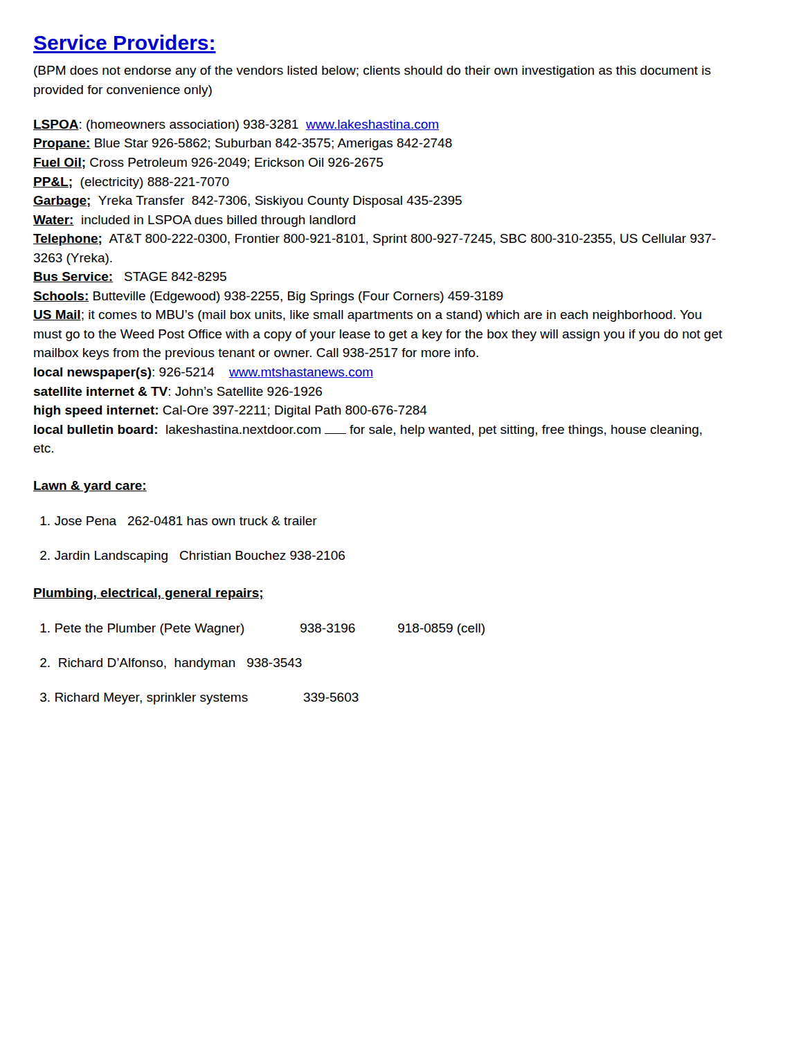Service Providers:
(BPM does not endorse any of the vendors listed below; clients should do their own investigation as this document is provided for convenience only)
LSPOA: (homeowners association) 938-3281 www.lakeshastina.com
Propane: Blue Star 926-5862; Suburban 842-3575; Amerigas 842-2748
Fuel Oil; Cross Petroleum 926-2049; Erickson Oil 926-2675
PP&L; (electricity) 888-221-7070
Garbage; Yreka Transfer 842-7306, Siskiyou County Disposal 435-2395
Water: included in LSPOA dues billed through landlord
Telephone; AT&T 800-222-0300, Frontier 800-921-8101, Sprint 800-927-7245, SBC 800-310-2355, US Cellular 937-3263 (Yreka).
Bus Service: STAGE 842-8295
Schools: Butteville (Edgewood) 938-2255, Big Springs (Four Corners) 459-3189
US Mail; it comes to MBU’s (mail box units, like small apartments on a stand) which are in each neighborhood. You must go to the Weed Post Office with a copy of your lease to get a key for the box they will assign you if you do not get mailbox keys from the previous tenant or owner. Call 938-2517 for more info.
local newspaper(s): 926-5214 www.mtshastanews.com
satellite internet & TV: John’s Satellite 926-1926
high speed internet: Cal-Ore 397-2211; Digital Path 800-676-7284
local bulletin board: lakeshastina.nextdoor.com for sale, help wanted, pet sitting, free things, house cleaning, etc.
Lawn & yard care:
Jose Pena 262-0481 has own truck & trailer
Jardin Landscaping Christian Bouchez 938-2106
Plumbing, electrical, general repairs;
Pete the Plumber (Pete Wagner) 938-3196 918-0859 (cell)
Richard D’Alfonso, handyman 938-3543
Richard Meyer, sprinkler systems 339-5603